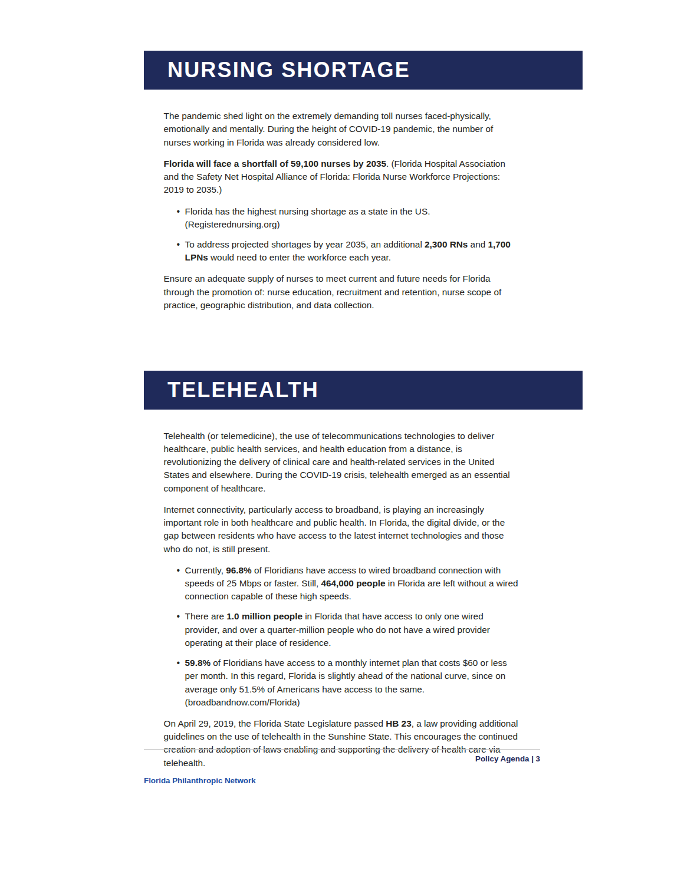NURSING SHORTAGE
The pandemic shed light on the extremely demanding toll nurses faced-physically, emotionally and mentally. During the height of COVID-19 pandemic, the number of nurses working in Florida was already considered low.
Florida will face a s hortfall of 59,100 nurses by 2035. (Florida Hospital Association and the Safety Net Hospital Alliance of Florida: Florida Nurse Workforce Projections: 2019 to 2035.)
Florida has the highest nursing shortage as a state in the US. (Registerednursing.org)
To address projected shortages by year 2035, an additional 2,300 RNs and 1,700 LPNs would need to enter the workforce each year.
Ensure an adequate supply of nurses to meet current and future needs for Florida through the promotion of: nurse education, recruitment and retention, nurse scope of practice, geographic distribution, and data collection.
TELEHEALTH
Telehealth (or telemedicine), the use of telecommunications technologies to deliver healthcare, public health services, and health education from a distance, is revolutionizing the delivery of clinical care and health-related services in the United States and elsewhere. During the COVID-19 crisis, telehealth emerged as an essential component of healthcare.
Internet connectivity, particularly access to broadband, is playing an increasingly important role in both healthcare and public health. In Florida, the digital divide, or the gap between residents who have access to the latest internet technologies and those who do not, is still present.
Currently, 96.8% of Floridians have access to wired broadband connection with speeds of 25 Mbps or faster. Still, 464,000 people in Florida are left without a wired connection capable of these high speeds.
There are 1.0 million people in Florida that have access to only one wired provider, and over a quarter-million people who do not have a wired provider operating at their place of residence.
59.8% of Floridians have access to a monthly internet plan that costs $60 or less per month. In this regard, Florida is slightly ahead of the national curve, since on average only 51.5% of Americans have access to the same. (broadbandnow.com/Florida)
On April 29, 2019, the Florida State Legislature passed HB 23, a law providing additional guidelines on the use of telehealth in the Sunshine State. This encourages the continued creation and adoption of laws enabling and supporting the delivery of health care via telehealth.
Policy Agenda | 3
Florida Philanthropic Network